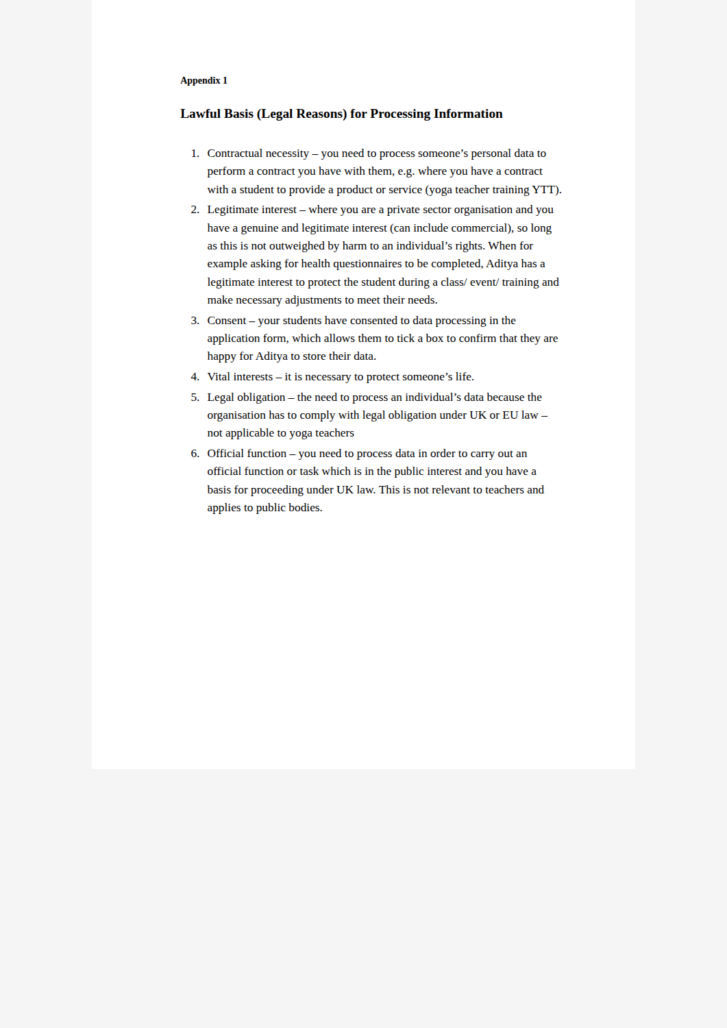Appendix 1
Lawful Basis (Legal Reasons) for Processing Information
Contractual necessity – you need to process someone’s personal data to perform a contract you have with them, e.g. where you have a contract with a student to provide a product or service (yoga teacher training YTT).
Legitimate interest – where you are a private sector organisation and you have a genuine and legitimate interest (can include commercial), so long as this is not outweighed by harm to an individual’s rights. When for example asking for health questionnaires to be completed, Aditya has a legitimate interest to protect the student during a class/ event/ training and make necessary adjustments to meet their needs.
Consent – your students have consented to data processing in the application form, which allows them to tick a box to confirm that they are happy for Aditya to store their data.
Vital interests – it is necessary to protect someone’s life.
Legal obligation – the need to process an individual’s data because the organisation has to comply with legal obligation under UK or EU law – not applicable to yoga teachers
Official function – you need to process data in order to carry out an official function or task which is in the public interest and you have a basis for proceeding under UK law. This is not relevant to teachers and applies to public bodies.